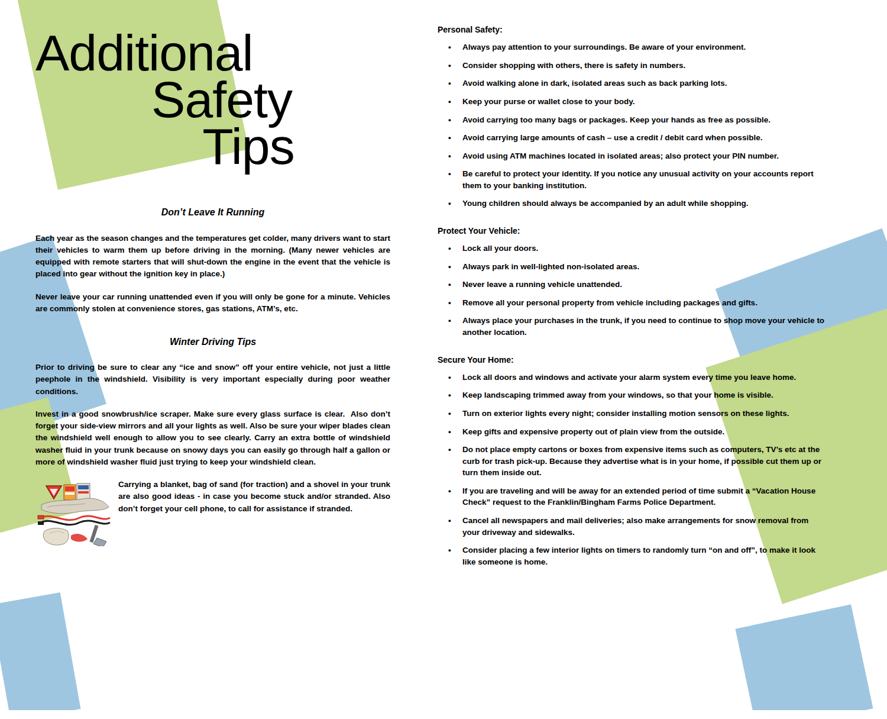Additional Safety Tips
Don’t Leave It Running
Each year as the season changes and the temperatures get colder, many drivers want to start their vehicles to warm them up before driving in the morning. (Many newer vehicles are equipped with remote starters that will shut-down the engine in the event that the vehicle is placed into gear without the ignition key in place.)
Never leave your car running unattended even if you will only be gone for a minute. Vehicles are commonly stolen at convenience stores, gas stations, ATM’s, etc.
Winter Driving Tips
Prior to driving be sure to clear any “ice and snow” off your entire vehicle, not just a little peephole in the windshield. Visibility is very important especially during poor weather conditions.
Invest in a good snowbrush/ice scraper. Make sure every glass surface is clear. Also don’t forget your side-view mirrors and all your lights as well. Also be sure your wiper blades clean the windshield well enough to allow you to see clearly. Carry an extra bottle of windshield washer fluid in your trunk because on snowy days you can easily go through half a gallon or more of windshield washer fluid just trying to keep your windshield clean.
Carrying a blanket, bag of sand (for traction) and a shovel in your trunk are also good ideas - in case you become stuck and/or stranded. Also don’t forget your cell phone, to call for assistance if stranded.
Personal Safety:
Always pay attention to your surroundings. Be aware of your environment.
Consider shopping with others, there is safety in numbers.
Avoid walking alone in dark, isolated areas such as back parking lots.
Keep your purse or wallet close to your body.
Avoid carrying too many bags or packages. Keep your hands as free as possible.
Avoid carrying large amounts of cash – use a credit / debit card when possible.
Avoid using ATM machines located in isolated areas; also protect your PIN number.
Be careful to protect your identity. If you notice any unusual activity on your accounts report them to your banking institution.
Young children should always be accompanied by an adult while shopping.
Protect Your Vehicle:
Lock all your doors.
Always park in well-lighted non-isolated areas.
Never leave a running vehicle unattended.
Remove all your personal property from vehicle including packages and gifts.
Always place your purchases in the trunk, if you need to continue to shop move your vehicle to another location.
Secure Your Home:
Lock all doors and windows and activate your alarm system every time you leave home.
Keep landscaping trimmed away from your windows, so that your home is visible.
Turn on exterior lights every night; consider installing motion sensors on these lights.
Keep gifts and expensive property out of plain view from the outside.
Do not place empty cartons or boxes from expensive items such as computers, TV’s etc at the curb for trash pick-up. Because they advertise what is in your home, if possible cut them up or turn them inside out.
If you are traveling and will be away for an extended period of time submit a “Vacation House Check” request to the Franklin/Bingham Farms Police Department.
Cancel all newspapers and mail deliveries; also make arrangements for snow removal from your driveway and sidewalks.
Consider placing a few interior lights on timers to randomly turn “on and off”, to make it look like someone is home.